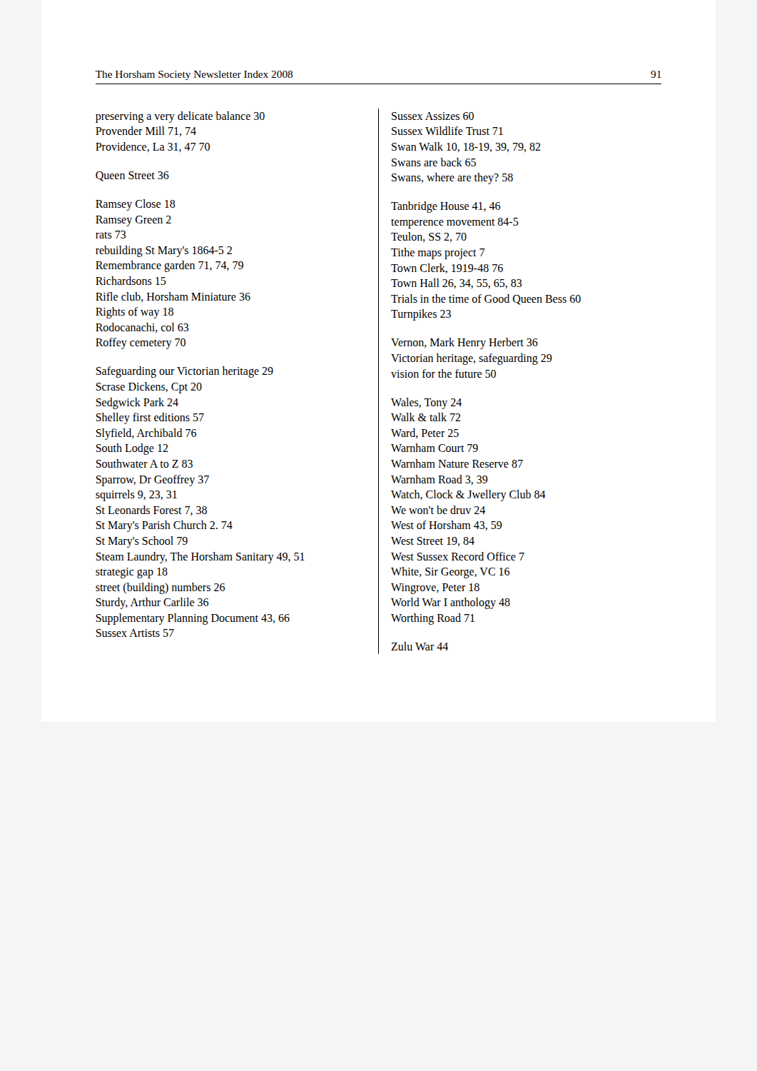The Horsham Society Newsletter Index 2008 91
preserving a very delicate balance 30
Provender Mill 71, 74
Providence, La 31, 47 70
Queen Street 36
Ramsey Close 18
Ramsey Green 2
rats 73
rebuilding St Mary's 1864-5 2
Remembrance garden 71, 74, 79
Richardsons 15
Rifle club, Horsham Miniature 36
Rights of way 18
Rodocanachi, col 63
Roffey cemetery 70
Safeguarding our Victorian heritage 29
Scrase Dickens, Cpt 20
Sedgwick Park 24
Shelley first editions 57
Slyfield, Archibald 76
South Lodge 12
Southwater A to Z 83
Sparrow, Dr Geoffrey 37
squirrels 9, 23, 31
St Leonards Forest 7, 38
St Mary's Parish Church 2. 74
St Mary's School 79
Steam Laundry, The Horsham Sanitary 49, 51
strategic gap 18
street (building) numbers 26
Sturdy, Arthur Carlile 36
Supplementary Planning Document 43, 66
Sussex Artists 57
Sussex Assizes 60
Sussex Wildlife Trust 71
Swan Walk 10, 18-19, 39, 79, 82
Swans are back 65
Swans, where are they? 58
Tanbridge House 41, 46
temperence movement 84-5
Teulon, SS 2, 70
Tithe maps project 7
Town Clerk, 1919-48 76
Town Hall 26, 34, 55, 65, 83
Trials in the time of Good Queen Bess 60
Turnpikes 23
Vernon, Mark Henry Herbert 36
Victorian heritage, safeguarding 29
vision for the future 50
Wales, Tony 24
Walk & talk 72
Ward, Peter 25
Warnham Court 79
Warnham Nature Reserve 87
Warnham Road 3, 39
Watch, Clock & Jwellery Club 84
We won't be druv 24
West of Horsham 43, 59
West Street 19, 84
West Sussex Record Office 7
White, Sir George, VC 16
Wingrove, Peter 18
World War I anthology 48
Worthing Road 71
Zulu War 44